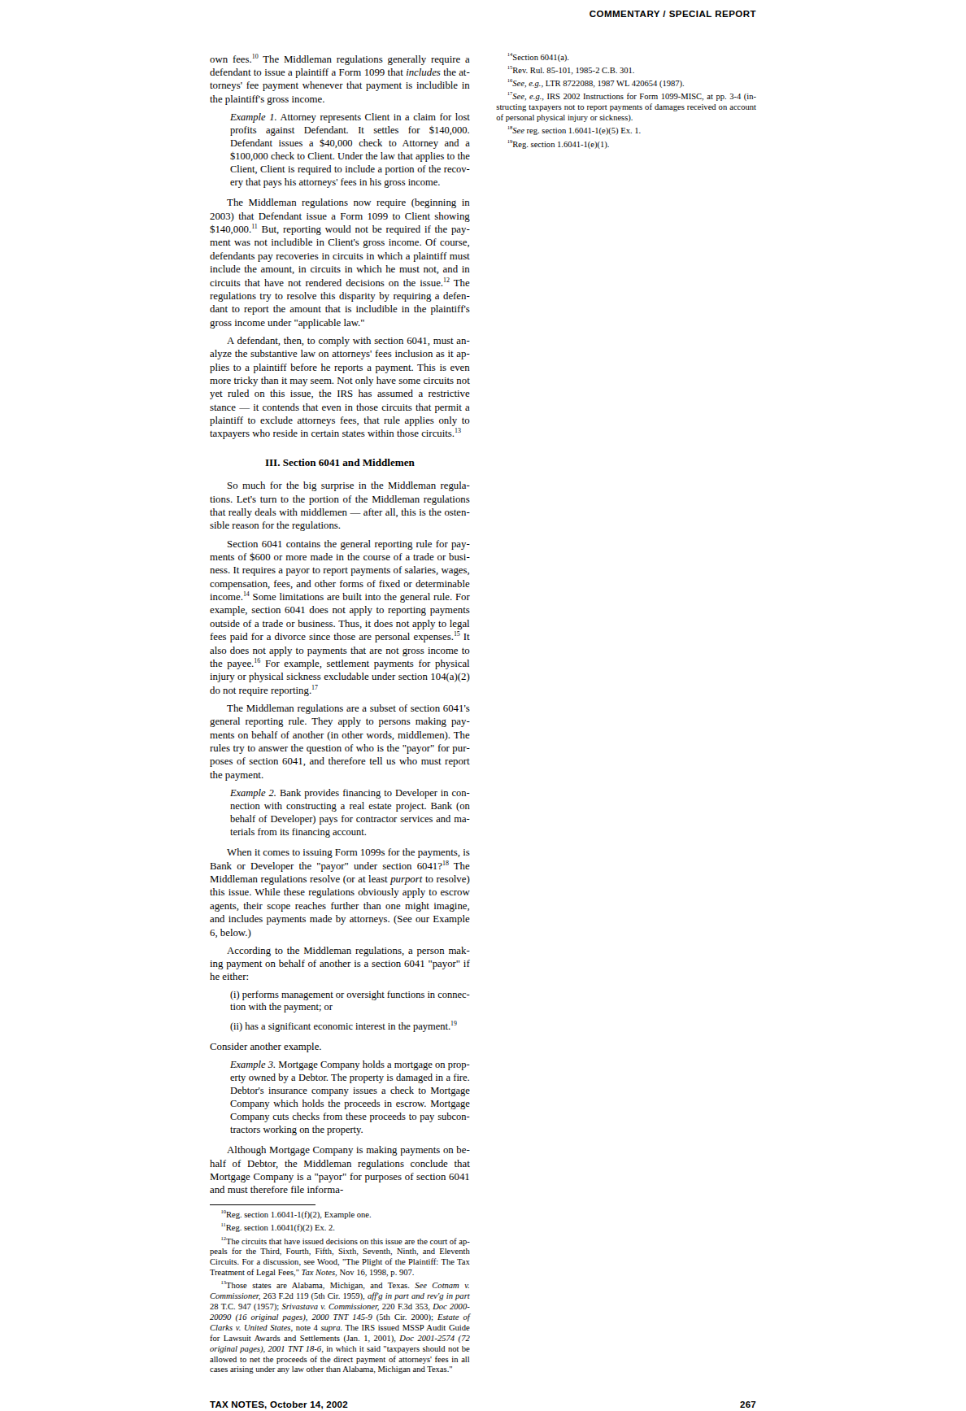COMMENTARY / SPECIAL REPORT
own fees.10 The Middleman regulations generally require a defendant to issue a plaintiff a Form 1099 that includes the attorneys' fee payment whenever that payment is includible in the plaintiff's gross income.
Example 1. Attorney represents Client in a claim for lost profits against Defendant. It settles for $140,000. Defendant issues a $40,000 check to Attorney and a $100,000 check to Client. Under the law that applies to the Client, Client is required to include a portion of the recovery that pays his attorneys' fees in his gross income.
The Middleman regulations now require (beginning in 2003) that Defendant issue a Form 1099 to Client showing $140,000.11 But, reporting would not be required if the payment was not includible in Client's gross income. Of course, defendants pay recoveries in circuits in which a plaintiff must include the amount, in circuits in which he must not, and in circuits that have not rendered decisions on the issue.12 The regulations try to resolve this disparity by requiring a defendant to report the amount that is includible in the plaintiff's gross income under "applicable law."
A defendant, then, to comply with section 6041, must analyze the substantive law on attorneys' fees inclusion as it applies to a plaintiff before he reports a payment. This is even more tricky than it may seem. Not only have some circuits not yet ruled on this issue, the IRS has assumed a restrictive stance — it contends that even in those circuits that permit a plaintiff to exclude attorneys fees, that rule applies only to taxpayers who reside in certain states within those circuits.13
III. Section 6041 and Middlemen
So much for the big surprise in the Middleman regulations. Let's turn to the portion of the Middleman regulations that really deals with middlemen — after all, this is the ostensible reason for the regulations.
Section 6041 contains the general reporting rule for payments of $600 or more made in the course of a trade or business. It requires a payor to report payments of salaries, wages, compensation, fees, and other forms of fixed or determinable income.14 Some limitations are built into the general rule. For example, section 6041 does not apply to reporting payments outside of a trade or business. Thus, it does not apply to legal fees paid for a divorce since those are personal expenses.15 It also does not apply to payments that are not gross income to the payee.16 For example, settlement payments for physical injury or physical sickness excludable under section 104(a)(2) do not require reporting.17
The Middleman regulations are a subset of section 6041's general reporting rule. They apply to persons making payments on behalf of another (in other words, middlemen). The rules try to answer the question of who is the "payor" for purposes of section 6041, and therefore tell us who must report the payment.
Example 2. Bank provides financing to Developer in connection with constructing a real estate project. Bank (on behalf of Developer) pays for contractor services and materials from its financing account.
When it comes to issuing Form 1099s for the payments, is Bank or Developer the "payor" under section 6041?18 The Middleman regulations resolve (or at least purport to resolve) this issue. While these regulations obviously apply to escrow agents, their scope reaches further than one might imagine, and includes payments made by attorneys. (See our Example 6, below.)
According to the Middleman regulations, a person making payment on behalf of another is a section 6041 "payor" if he either:
(i) performs management or oversight functions in connection with the payment; or
(ii) has a significant economic interest in the payment.19
Consider another example.
Example 3. Mortgage Company holds a mortgage on property owned by a Debtor. The property is damaged in a fire. Debtor's insurance company issues a check to Mortgage Company which holds the proceeds in escrow. Mortgage Company cuts checks from these proceeds to pay subcontractors working on the property.
Although Mortgage Company is making payments on behalf of Debtor, the Middleman regulations conclude that Mortgage Company is a "payor" for purposes of section 6041 and must therefore file informa-
10Reg. section 1.6041-1(f)(2), Example one.
11Reg. section 1.6041(f)(2) Ex. 2.
12The circuits that have issued decisions on this issue are the court of appeals for the Third, Fourth, Fifth, Sixth, Seventh, Ninth, and Eleventh Circuits. For a discussion, see Wood, "The Plight of the Plaintiff: The Tax Treatment of Legal Fees," Tax Notes, Nov 16, 1998, p. 907.
13Those states are Alabama, Michigan, and Texas. See Cotnam v. Commissioner, 263 F.2d 119 (5th Cir. 1959), aff'g in part and rev'g in part 28 T.C. 947 (1957); Srivastava v. Commissioner, 220 F.3d 353, Doc 2000-20090 (16 original pages), 2000 TNT 145-9 (5th Cir. 2000); Estate of Clarks v. United States, note 4 supra. The IRS issued MSSP Audit Guide for Lawsuit Awards and Settlements (Jan. 1, 2001), Doc 2001-2574 (72 original pages), 2001 TNT 18-6, in which it said "taxpayers should not be allowed to net the proceeds of the direct payment of attorneys' fees in all cases arising under any law other than Alabama, Michigan and Texas."
14Section 6041(a).
15Rev. Rul. 85-101, 1985-2 C.B. 301.
16See, e.g., LTR 8722088, 1987 WL 420654 (1987).
17See, e.g., IRS 2002 Instructions for Form 1099-MISC, at pp. 3-4 (instructing taxpayers not to report payments of damages received on account of personal physical injury or sickness).
18See reg. section 1.6041-1(e)(5) Ex. 1.
19Reg. section 1.6041-1(e)(1).
TAX NOTES, October 14, 2002
267